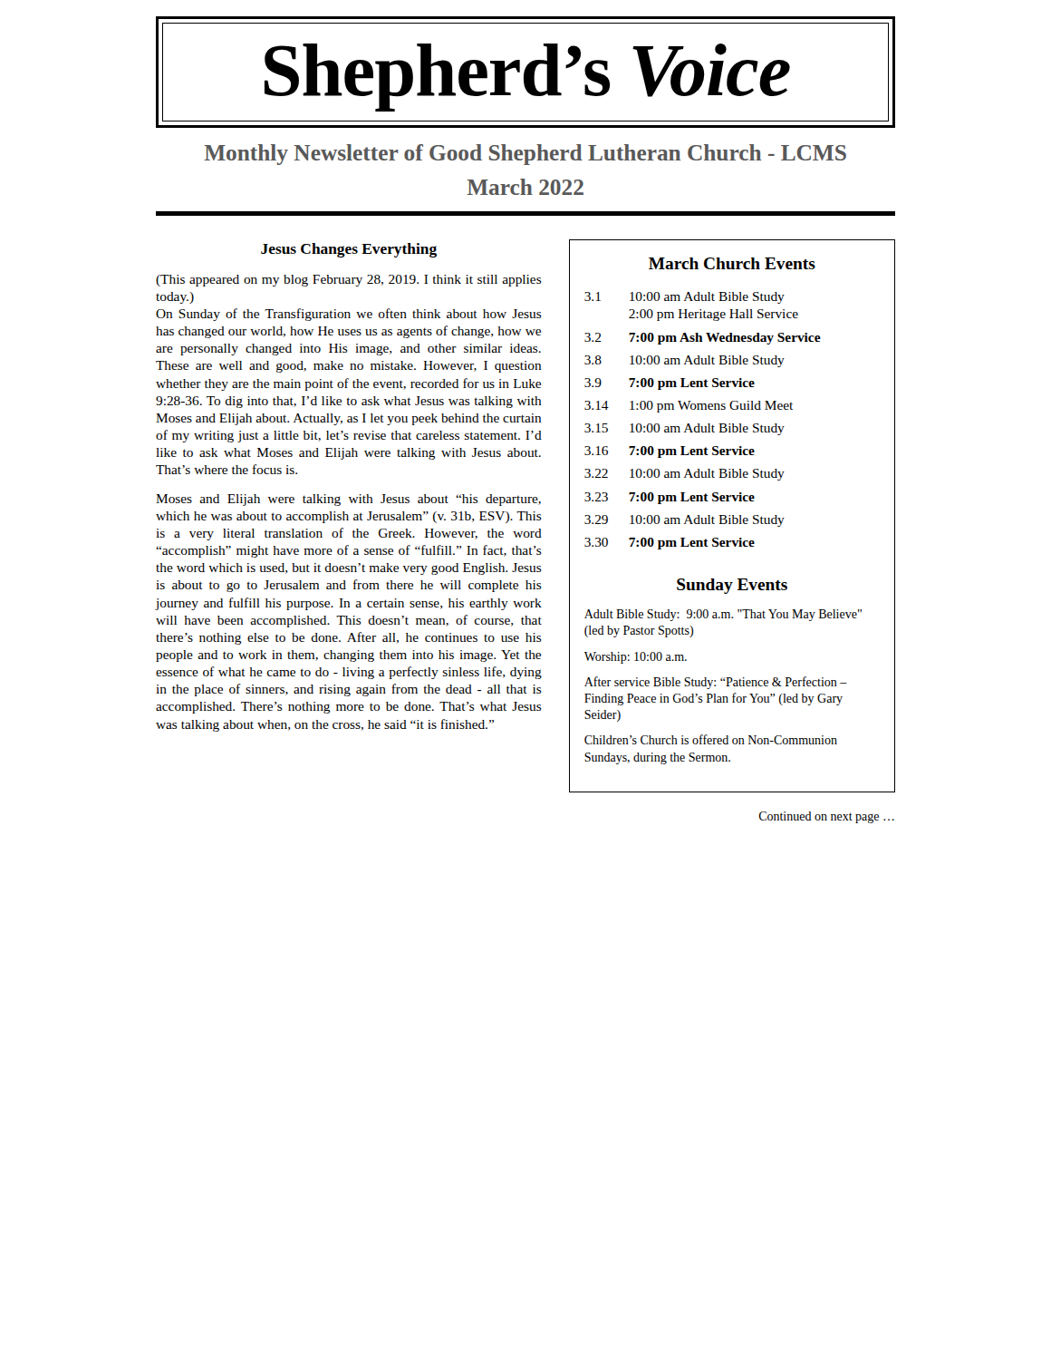Shepherd’s Voice
Monthly Newsletter of Good Shepherd Lutheran Church - LCMS March 2022
Jesus Changes Everything
(This appeared on my blog February 28, 2019. I think it still applies today.)
On Sunday of the Transfiguration we often think about how Jesus has changed our world, how He uses us as agents of change, how we are personally changed into His image, and other similar ideas. These are well and good, make no mistake. However, I question whether they are the main point of the event, recorded for us in Luke 9:28-36. To dig into that, I’d like to ask what Jesus was talking with Moses and Elijah about. Actually, as I let you peek behind the curtain of my writing just a little bit, let’s revise that careless statement. I’d like to ask what Moses and Elijah were talking with Jesus about. That’s where the focus is.
Moses and Elijah were talking with Jesus about “his departure, which he was about to accomplish at Jerusalem” (v. 31b, ESV). This is a very literal translation of the Greek. However, the word “accomplish” might have more of a sense of “fulfill.” In fact, that’s the word which is used, but it doesn’t make very good English. Jesus is about to go to Jerusalem and from there he will complete his journey and fulfill his purpose. In a certain sense, his earthly work will have been accomplished. This doesn’t mean, of course, that there’s nothing else to be done. After all, he continues to use his people and to work in them, changing them into his image. Yet the essence of what he came to do - living a perfectly sinless life, dying in the place of sinners, and rising again from the dead - all that is accomplished. There’s nothing more to be done. That’s what Jesus was talking about when, on the cross, he said “it is finished.”
March Church Events
| 3.1 | 10:00 am Adult Bible Study 2:00 pm Heritage Hall Service |
| 3.2 | 7:00 pm Ash Wednesday Service |
| 3.8 | 10:00 am Adult Bible Study |
| 3.9 | 7:00 pm Lent Service |
| 3.14 | 1:00 pm Womens Guild Meet |
| 3.15 | 10:00 am Adult Bible Study |
| 3.16 | 7:00 pm Lent Service |
| 3.22 | 10:00 am Adult Bible Study |
| 3.23 | 7:00 pm Lent Service |
| 3.29 | 10:00 am Adult Bible Study |
| 3.30 | 7:00 pm Lent Service |
Sunday Events
Adult Bible Study: 9:00 a.m. "That You May Believe" (led by Pastor Spotts)
Worship: 10:00 a.m.
After service Bible Study: “Patience & Perfection – Finding Peace in God’s Plan for You” (led by Gary Seider)
Children’s Church is offered on Non-Communion Sundays, during the Sermon.
Continued on next page …